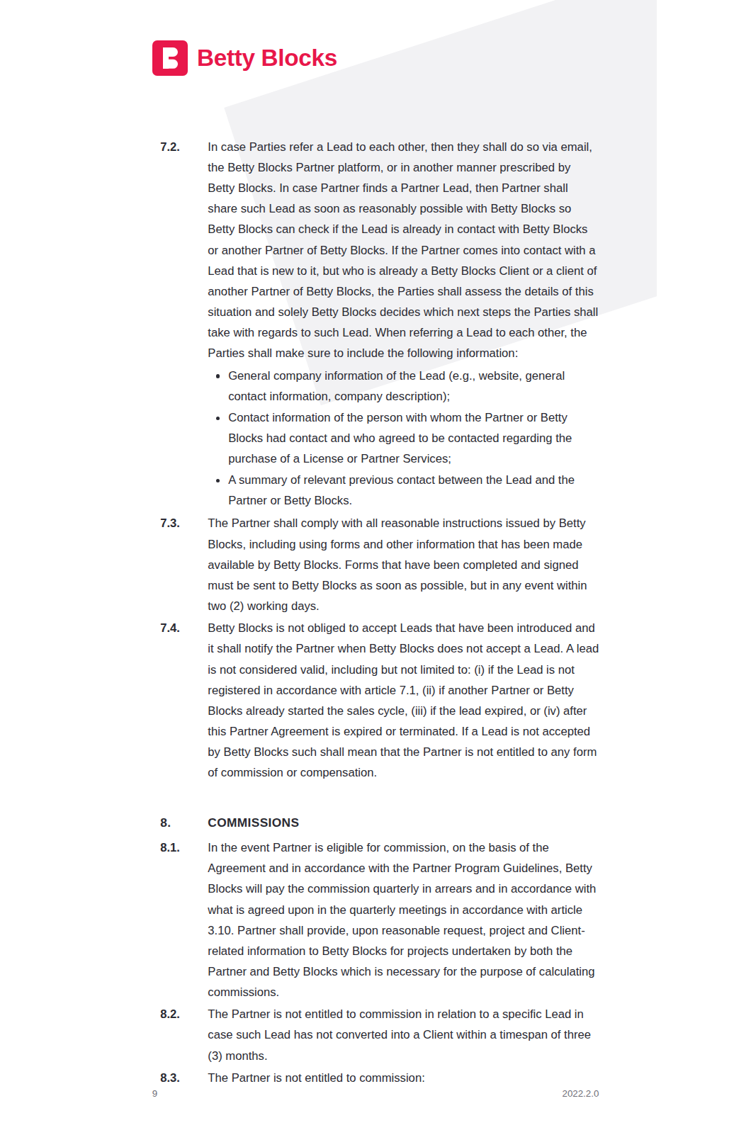Betty Blocks
7.2.
In case Parties refer a Lead to each other, then they shall do so via email, the Betty Blocks Partner platform, or in another manner prescribed by Betty Blocks. In case Partner finds a Partner Lead, then Partner shall share such Lead as soon as reasonably possible with Betty Blocks so Betty Blocks can check if the Lead is already in contact with Betty Blocks or another Partner of Betty Blocks. If the Partner comes into contact with a Lead that is new to it, but who is already a Betty Blocks Client or a client of another Partner of Betty Blocks, the Parties shall assess the details of this situation and solely Betty Blocks decides which next steps the Parties shall take with regards to such Lead. When referring a Lead to each other, the Parties shall make sure to include the following information:
General company information of the Lead (e.g., website, general contact information, company description);
Contact information of the person with whom the Partner or Betty Blocks had contact and who agreed to be contacted regarding the purchase of a License or Partner Services;
A summary of relevant previous contact between the Lead and the Partner or Betty Blocks.
7.3.
The Partner shall comply with all reasonable instructions issued by Betty Blocks, including using forms and other information that has been made available by Betty Blocks. Forms that have been completed and signed must be sent to Betty Blocks as soon as possible, but in any event within two (2) working days.
7.4.
Betty Blocks is not obliged to accept Leads that have been introduced and it shall notify the Partner when Betty Blocks does not accept a Lead. A lead is not considered valid, including but not limited to: (i) if the Lead is not registered in accordance with article 7.1, (ii) if another Partner or Betty Blocks already started the sales cycle, (iii) if the lead expired, or (iv) after this Partner Agreement is expired or terminated. If a Lead is not accepted by Betty Blocks such shall mean that the Partner is not entitled to any form of commission or compensation.
8. COMMISSIONS
8.1.
In the event Partner is eligible for commission, on the basis of the Agreement and in accordance with the Partner Program Guidelines, Betty Blocks will pay the commission quarterly in arrears and in accordance with what is agreed upon in the quarterly meetings in accordance with article 3.10. Partner shall provide, upon reasonable request, project and Client-related information to Betty Blocks for projects undertaken by both the Partner and Betty Blocks which is necessary for the purpose of calculating commissions.
8.2.
The Partner is not entitled to commission in relation to a specific Lead in case such Lead has not converted into a Client within a timespan of three (3) months.
8.3.
The Partner is not entitled to commission:
9 2022.2.0